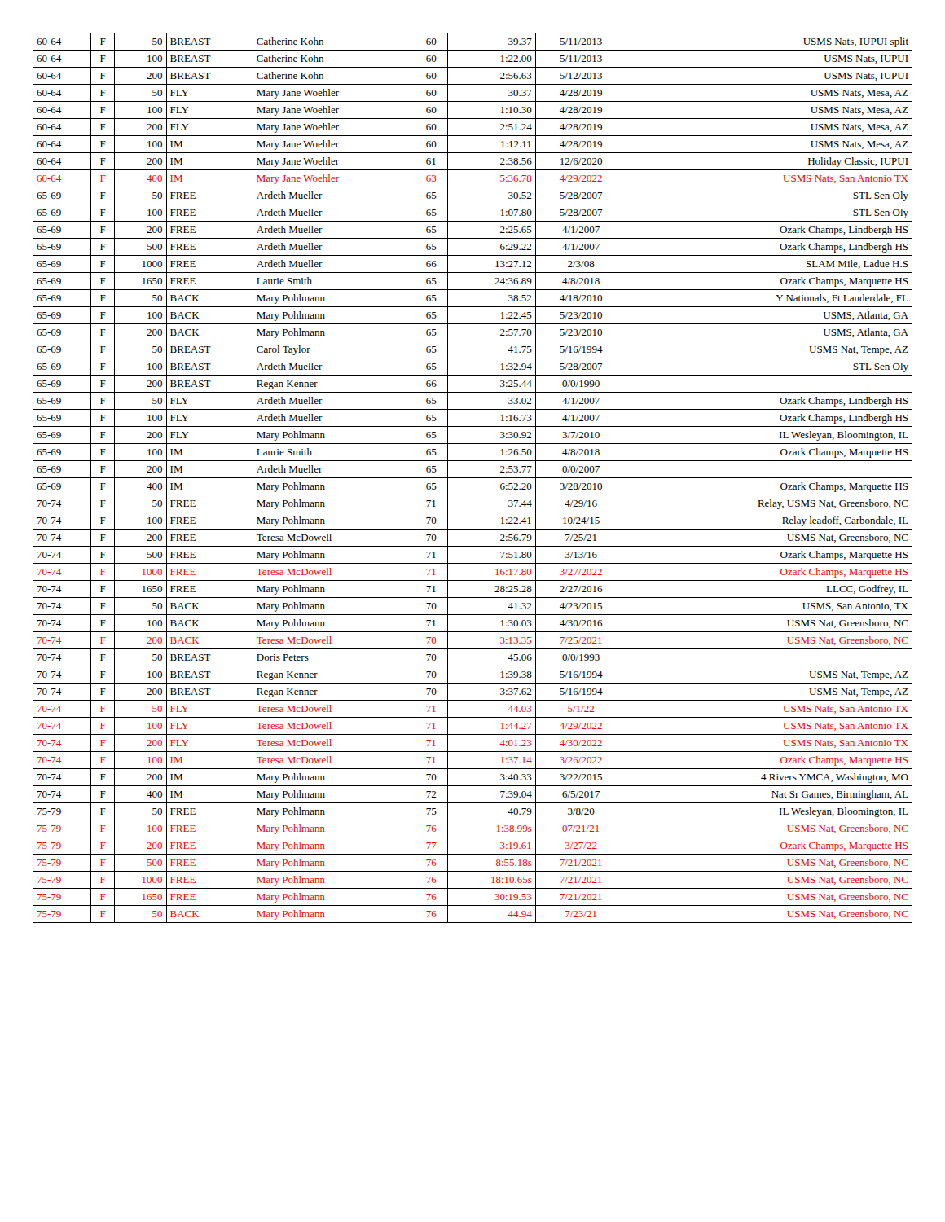| 60-64 | F | 50 | BREAST | Catherine Kohn | 60 | 39.37 | 5/11/2013 | USMS Nats, IUPUI split |
| 60-64 | F | 100 | BREAST | Catherine Kohn | 60 | 1:22.00 | 5/11/2013 | USMS Nats, IUPUI |
| 60-64 | F | 200 | BREAST | Catherine Kohn | 60 | 2:56.63 | 5/12/2013 | USMS Nats, IUPUI |
| 60-64 | F | 50 | FLY | Mary Jane Woehler | 60 | 30.37 | 4/28/2019 | USMS Nats, Mesa, AZ |
| 60-64 | F | 100 | FLY | Mary Jane Woehler | 60 | 1:10.30 | 4/28/2019 | USMS Nats, Mesa, AZ |
| 60-64 | F | 200 | FLY | Mary Jane Woehler | 60 | 2:51.24 | 4/28/2019 | USMS Nats, Mesa, AZ |
| 60-64 | F | 100 | IM | Mary Jane Woehler | 60 | 1:12.11 | 4/28/2019 | USMS Nats, Mesa, AZ |
| 60-64 | F | 200 | IM | Mary Jane Woehler | 61 | 2:38.56 | 12/6/2020 | Holiday Classic, IUPUI |
| 60-64 | F | 400 | IM | Mary Jane Woehler | 63 | 5:36.78 | 4/29/2022 | USMS Nats, San Antonio TX |
| 65-69 | F | 50 | FREE | Ardeth Mueller | 65 | 30.52 | 5/28/2007 | STL Sen Oly |
| 65-69 | F | 100 | FREE | Ardeth Mueller | 65 | 1:07.80 | 5/28/2007 | STL Sen Oly |
| 65-69 | F | 200 | FREE | Ardeth Mueller | 65 | 2:25.65 | 4/1/2007 | Ozark Champs, Lindbergh HS |
| 65-69 | F | 500 | FREE | Ardeth Mueller | 65 | 6:29.22 | 4/1/2007 | Ozark Champs, Lindbergh HS |
| 65-69 | F | 1000 | FREE | Ardeth Mueller | 66 | 13:27.12 | 2/3/08 | SLAM Mile, Ladue H.S |
| 65-69 | F | 1650 | FREE | Laurie Smith | 65 | 24:36.89 | 4/8/2018 | Ozark Champs, Marquette HS |
| 65-69 | F | 50 | BACK | Mary Pohlmann | 65 | 38.52 | 4/18/2010 | Y Nationals, Ft Lauderdale, FL |
| 65-69 | F | 100 | BACK | Mary Pohlmann | 65 | 1:22.45 | 5/23/2010 | USMS, Atlanta, GA |
| 65-69 | F | 200 | BACK | Mary Pohlmann | 65 | 2:57.70 | 5/23/2010 | USMS, Atlanta, GA |
| 65-69 | F | 50 | BREAST | Carol Taylor | 65 | 41.75 | 5/16/1994 | USMS Nat, Tempe, AZ |
| 65-69 | F | 100 | BREAST | Ardeth Mueller | 65 | 1:32.94 | 5/28/2007 | STL Sen Oly |
| 65-69 | F | 200 | BREAST | Regan Kenner | 66 | 3:25.44 | 0/0/1990 | |
| 65-69 | F | 50 | FLY | Ardeth Mueller | 65 | 33.02 | 4/1/2007 | Ozark Champs, Lindbergh HS |
| 65-69 | F | 100 | FLY | Ardeth Mueller | 65 | 1:16.73 | 4/1/2007 | Ozark Champs, Lindbergh HS |
| 65-69 | F | 200 | FLY | Mary Pohlmann | 65 | 3:30.92 | 3/7/2010 | IL Wesleyan, Bloomington, IL |
| 65-69 | F | 100 | IM | Laurie Smith | 65 | 1:26.50 | 4/8/2018 | Ozark Champs, Marquette HS |
| 65-69 | F | 200 | IM | Ardeth Mueller | 65 | 2:53.77 | 0/0/2007 | |
| 65-69 | F | 400 | IM | Mary Pohlmann | 65 | 6:52.20 | 3/28/2010 | Ozark Champs, Marquette HS |
| 70-74 | F | 50 | FREE | Mary Pohlmann | 71 | 37.44 | 4/29/16 | Relay, USMS Nat, Greensboro, NC |
| 70-74 | F | 100 | FREE | Mary Pohlmann | 70 | 1:22.41 | 10/24/15 | Relay leadoff, Carbondale, IL |
| 70-74 | F | 200 | FREE | Teresa McDowell | 70 | 2:56.79 | 7/25/21 | USMS Nat, Greensboro, NC |
| 70-74 | F | 500 | FREE | Mary Pohlmann | 71 | 7:51.80 | 3/13/16 | Ozark Champs, Marquette HS |
| 70-74 | F | 1000 | FREE | Teresa McDowell | 71 | 16:17.80 | 3/27/2022 | Ozark Champs, Marquette HS |
| 70-74 | F | 1650 | FREE | Mary Pohlmann | 71 | 28:25.28 | 2/27/2016 | LLCC, Godfrey, IL |
| 70-74 | F | 50 | BACK | Mary Pohlmann | 70 | 41.32 | 4/23/2015 | USMS, San Antonio, TX |
| 70-74 | F | 100 | BACK | Mary Pohlmann | 71 | 1:30.03 | 4/30/2016 | USMS Nat, Greensboro, NC |
| 70-74 | F | 200 | BACK | Teresa McDowell | 70 | 3:13.35 | 7/25/2021 | USMS Nat, Greensboro, NC |
| 70-74 | F | 50 | BREAST | Doris Peters | 70 | 45.06 | 0/0/1993 | |
| 70-74 | F | 100 | BREAST | Regan Kenner | 70 | 1:39.38 | 5/16/1994 | USMS Nat, Tempe, AZ |
| 70-74 | F | 200 | BREAST | Regan Kenner | 70 | 3:37.62 | 5/16/1994 | USMS Nat, Tempe, AZ |
| 70-74 | F | 50 | FLY | Teresa McDowell | 71 | 44.03 | 5/1/22 | USMS Nats, San Antonio TX |
| 70-74 | F | 100 | FLY | Teresa McDowell | 71 | 1:44.27 | 4/29/2022 | USMS Nats, San Antonio TX |
| 70-74 | F | 200 | FLY | Teresa McDowell | 71 | 4:01.23 | 4/30/2022 | USMS Nats, San Antonio TX |
| 70-74 | F | 100 | IM | Teresa McDowell | 71 | 1:37.14 | 3/26/2022 | Ozark Champs, Marquette HS |
| 70-74 | F | 200 | IM | Mary Pohlmann | 70 | 3:40.33 | 3/22/2015 | 4 Rivers YMCA, Washington, MO |
| 70-74 | F | 400 | IM | Mary Pohlmann | 72 | 7:39.04 | 6/5/2017 | Nat Sr Games, Birmingham, AL |
| 75-79 | F | 50 | FREE | Mary Pohlmann | 75 | 40.79 | 3/8/20 | IL Wesleyan, Bloomington, IL |
| 75-79 | F | 100 | FREE | Mary Pohlmann | 76 | 1:38.99s | 07/21/21 | USMS Nat, Greensboro, NC |
| 75-79 | F | 200 | FREE | Mary Pohlmann | 77 | 3:19.61 | 3/27/22 | Ozark Champs, Marquette HS |
| 75-79 | F | 500 | FREE | Mary Pohlmann | 76 | 8:55.18s | 7/21/2021 | USMS Nat, Greensboro, NC |
| 75-79 | F | 1000 | FREE | Mary Pohlmann | 76 | 18:10.65s | 7/21/2021 | USMS Nat, Greensboro, NC |
| 75-79 | F | 1650 | FREE | Mary Pohlmann | 76 | 30:19.53 | 7/21/2021 | USMS Nat, Greensboro, NC |
| 75-79 | F | 50 | BACK | Mary Pohlmann | 76 | 44.94 | 7/23/21 | USMS Nat, Greensboro, NC |